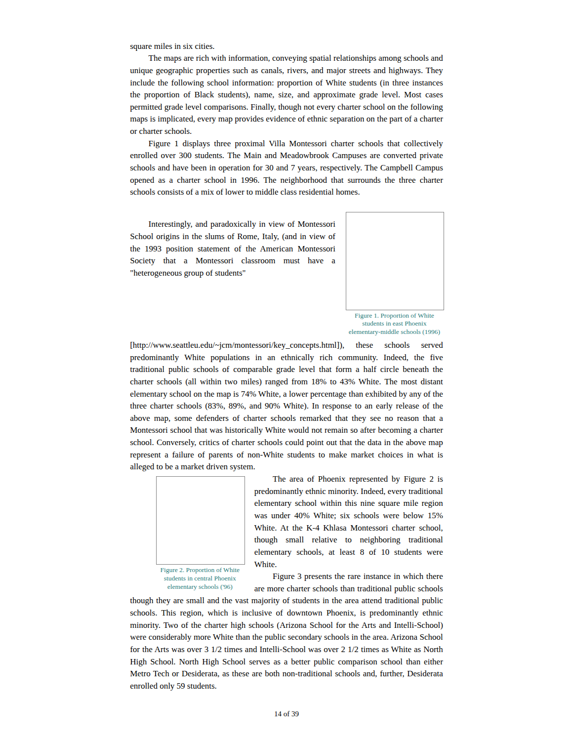square miles in six cities.
The maps are rich with information, conveying spatial relationships among schools and unique geographic properties such as canals, rivers, and major streets and highways. They include the following school information: proportion of White students (in three instances the proportion of Black students), name, size, and approximate grade level. Most cases permitted grade level comparisons. Finally, though not every charter school on the following maps is implicated, every map provides evidence of ethnic separation on the part of a charter or charter schools.
Figure 1 displays three proximal Villa Montessori charter schools that collectively enrolled over 300 students. The Main and Meadowbrook Campuses are converted private schools and have been in operation for 30 and 7 years, respectively. The Campbell Campus opened as a charter school in 1996. The neighborhood that surrounds the three charter schools consists of a mix of lower to middle class residential homes.
Figure 1. Proportion of White students in east Phoenix elementary-middle schools (1996)
Interestingly, and paradoxically in view of Montessori School origins in the slums of Rome, Italy, (and in view of the 1993 position statement of the American Montessori Society that a Montessori classroom must have a "heterogeneous group of students"
[http://www.seattleu.edu/~jcm/montessori/key_concepts.html]), these schools served predominantly White populations in an ethnically rich community. Indeed, the five traditional public schools of comparable grade level that form a half circle beneath the charter schools (all within two miles) ranged from 18% to 43% White. The most distant elementary school on the map is 74% White, a lower percentage than exhibited by any of the three charter schools (83%, 89%, and 90% White). In response to an early release of the above map, some defenders of charter schools remarked that they see no reason that a Montessori school that was historically White would not remain so after becoming a charter school. Conversely, critics of charter schools could point out that the data in the above map represent a failure of parents of non-White students to make market choices in what is alleged to be a market driven system.
Figure 2. Proportion of White students in central Phoenix elementary schools ('96)
The area of Phoenix represented by Figure 2 is predominantly ethnic minority. Indeed, every traditional elementary school within this nine square mile region was under 40% White; six schools were below 15% White. At the K-4 Khlasa Montessori charter school, though small relative to neighboring traditional elementary schools, at least 8 of 10 students were White.
Figure 3 presents the rare instance in which there are more charter schools than traditional public schools though they are small and the vast majority of students in the area attend traditional public schools. This region, which is inclusive of downtown Phoenix, is predominantly ethnic minority. Two of the charter high schools (Arizona School for the Arts and Intelli-School) were considerably more White than the public secondary schools in the area. Arizona School for the Arts was over 3 1/2 times and Intelli-School was over 2 1/2 times as White as North High School. North High School serves as a better public comparison school than either Metro Tech or Desiderata, as these are both non-traditional schools and, further, Desiderata enrolled only 59 students.
14 of 39